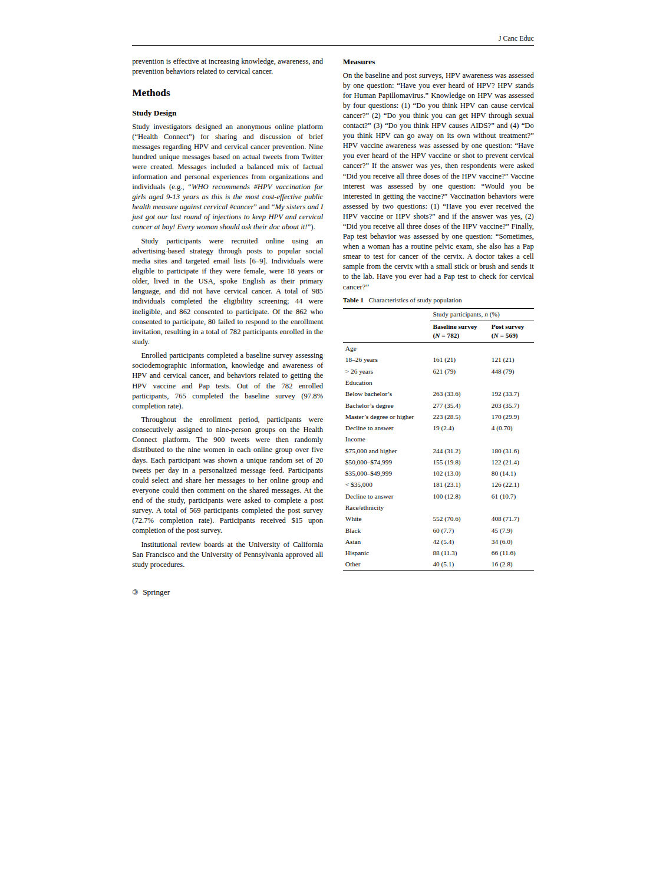J Canc Educ
prevention is effective at increasing knowledge, awareness, and prevention behaviors related to cervical cancer.
Methods
Study Design
Study investigators designed an anonymous online platform (“Health Connect”) for sharing and discussion of brief messages regarding HPV and cervical cancer prevention. Nine hundred unique messages based on actual tweets from Twitter were created. Messages included a balanced mix of factual information and personal experiences from organizations and individuals (e.g., “WHO recommends #HPV vaccination for girls aged 9-13 years as this is the most cost-effective public health measure against cervical #cancer” and “My sisters and I just got our last round of injections to keep HPV and cervical cancer at bay! Every woman should ask their doc about it!”).
Study participants were recruited online using an advertising-based strategy through posts to popular social media sites and targeted email lists [6–9]. Individuals were eligible to participate if they were female, were 18 years or older, lived in the USA, spoke English as their primary language, and did not have cervical cancer. A total of 985 individuals completed the eligibility screening; 44 were ineligible, and 862 consented to participate. Of the 862 who consented to participate, 80 failed to respond to the enrollment invitation, resulting in a total of 782 participants enrolled in the study.
Enrolled participants completed a baseline survey assessing sociodemographic information, knowledge and awareness of HPV and cervical cancer, and behaviors related to getting the HPV vaccine and Pap tests. Out of the 782 enrolled participants, 765 completed the baseline survey (97.8% completion rate).
Throughout the enrollment period, participants were consecutively assigned to nine-person groups on the Health Connect platform. The 900 tweets were then randomly distributed to the nine women in each online group over five days. Each participant was shown a unique random set of 20 tweets per day in a personalized message feed. Participants could select and share her messages to her online group and everyone could then comment on the shared messages. At the end of the study, participants were asked to complete a post survey. A total of 569 participants completed the post survey (72.7% completion rate). Participants received $15 upon completion of the post survey.
Institutional review boards at the University of California San Francisco and the University of Pennsylvania approved all study procedures.
Measures
On the baseline and post surveys, HPV awareness was assessed by one question: “Have you ever heard of HPV? HPV stands for Human Papillomavirus.” Knowledge on HPV was assessed by four questions: (1) “Do you think HPV can cause cervical cancer?” (2) “Do you think you can get HPV through sexual contact?” (3) “Do you think HPV causes AIDS?” and (4) “Do you think HPV can go away on its own without treatment?” HPV vaccine awareness was assessed by one question: “Have you ever heard of the HPV vaccine or shot to prevent cervical cancer?” If the answer was yes, then respondents were asked “Did you receive all three doses of the HPV vaccine?” Vaccine interest was assessed by one question: “Would you be interested in getting the vaccine?” Vaccination behaviors were assessed by two questions: (1) “Have you ever received the HPV vaccine or HPV shots?” and if the answer was yes, (2) “Did you receive all three doses of the HPV vaccine?” Finally, Pap test behavior was assessed by one question: “Sometimes, when a woman has a routine pelvic exam, she also has a Pap smear to test for cancer of the cervix. A doctor takes a cell sample from the cervix with a small stick or brush and sends it to the lab. Have you ever had a Pap test to check for cervical cancer?”
Table 1 Characteristics of study population
| | Study participants, n (%) |
| --- | --- |
| | Baseline survey ( N = 782) | Post survey ( N = 569) |
| Age | | |
| 18–26 years | 161 (21) | 121 (21) |
| > 26 years | 621 (79) | 448 (79) |
| Education | | |
| Below bachelor’s | 263 (33.6) | 192 (33.7) |
| Bachelor’s degree | 277 (35.4) | 203 (35.7) |
| Master’s degree or higher | 223 (28.5) | 170 (29.9) |
| Decline to answer | 19 (2.4) | 4 (0.70) |
| Income | | |
| $75,000 and higher | 244 (31.2) | 180 (31.6) |
| $50,000–$74,999 | 155 (19.8) | 122 (21.4) |
| $35,000–$49,999 | 102 (13.0) | 80 (14.1) |
| < $35,000 | 181 (23.1) | 126 (22.1) |
| Decline to answer | 100 (12.8) | 61 (10.7) |
| Race/ethnicity | | |
| White | 552 (70.6) | 408 (71.7) |
| Black | 60 (7.7) | 45 (7.9) |
| Asian | 42 (5.4) | 34 (6.0) |
| Hispanic | 88 (11.3) | 66 (11.6) |
| Other | 40 (5.1) | 16 (2.8) |
③ Springer